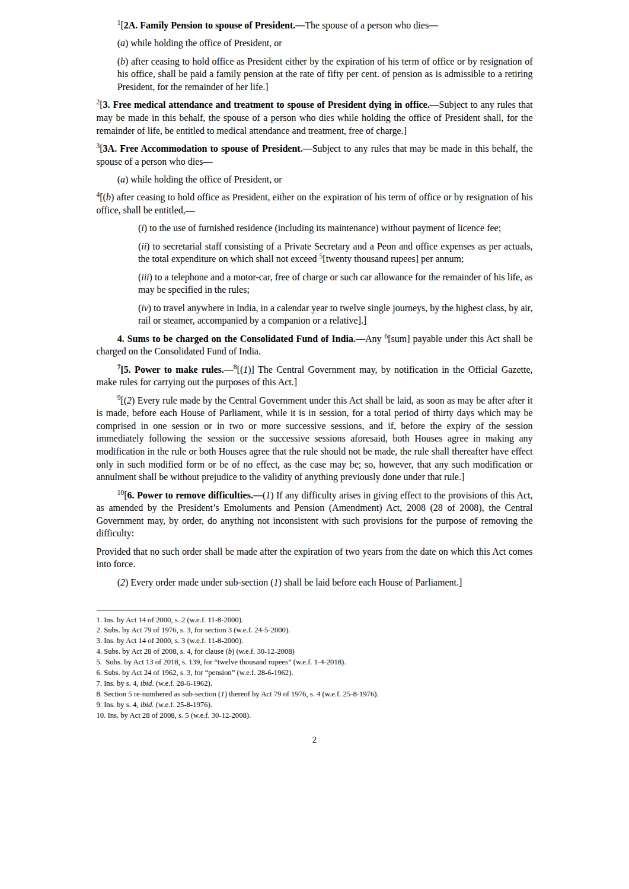1[2A. Family Pension to spouse of President.—The spouse of a person who dies—
(a) while holding the office of President, or
(b) after ceasing to hold office as President either by the expiration of his term of office or by resignation of his office, shall be paid a family pension at the rate of fifty per cent. of pension as is admissible to a retiring President, for the remainder of her life.]
2[3. Free medical attendance and treatment to spouse of President dying in office.—Subject to any rules that may be made in this behalf, the spouse of a person who dies while holding the office of President shall, for the remainder of life, be entitled to medical attendance and treatment, free of charge.]
3[3A. Free Accommodation to spouse of President.—Subject to any rules that may be made in this behalf, the spouse of a person who dies—
(a) while holding the office of President, or
4[(b) after ceasing to hold office as President, either on the expiration of his term of office or by resignation of his office, shall be entitled,—
(i) to the use of furnished residence (including its maintenance) without payment of licence fee;
(ii) to secretarial staff consisting of a Private Secretary and a Peon and office expenses as per actuals, the total expenditure on which shall not exceed 5[twenty thousand rupees] per annum;
(iii) to a telephone and a motor-car, free of charge or such car allowance for the remainder of his life, as may be specified in the rules;
(iv) to travel anywhere in India, in a calendar year to twelve single journeys, by the highest class, by air, rail or steamer, accompanied by a companion or a relative].]
4. Sums to be charged on the Consolidated Fund of India.—Any 6[sum] payable under this Act shall be charged on the Consolidated Fund of India.
7[5. Power to make rules.—8[(1)] The Central Government may, by notification in the Official Gazette, make rules for carrying out the purposes of this Act.]
9[(2) Every rule made by the Central Government under this Act shall be laid, as soon as may be after after it is made, before each House of Parliament, while it is in session, for a total period of thirty days which may be comprised in one session or in two or more successive sessions, and if, before the expiry of the session immediately following the session or the successive sessions aforesaid, both Houses agree in making any modification in the rule or both Houses agree that the rule should not be made, the rule shall thereafter have effect only in such modified form or be of no effect, as the case may be; so, however, that any such modification or annulment shall be without prejudice to the validity of anything previously done under that rule.]
10[6. Power to remove difficulties.—(1) If any difficulty arises in giving effect to the provisions of this Act, as amended by the President’s Emoluments and Pension (Amendment) Act, 2008 (28 of 2008), the Central Government may, by order, do anything not inconsistent with such provisions for the purpose of removing the difficulty:
Provided that no such order shall be made after the expiration of two years from the date on which this Act comes into force.
(2) Every order made under sub-section (1) shall be laid before each House of Parliament.]
1. Ins. by Act 14 of 2000, s. 2 (w.e.f. 11-8-2000).
2. Subs. by Act 79 of 1976, s. 3, for section 3 (w.e.f. 24-5-2000).
3. Ins. by Act 14 of 2000, s. 3 (w.e.f. 11-8-2000).
4. Subs. by Act 28 of 2008, s. 4, for clause (b) (w.e.f. 30-12-2008)
5. Subs. by Act 13 of 2018, s. 139, for “twelve thousand rupees” (w.e.f. 1-4-2018).
6. Subs. by Act 24 of 1962, s. 3, for “pension” (w.e.f. 28-6-1962).
7. Ins. by s. 4, ibid. (w.e.f. 28-6-1962).
8. Section 5 re-numbered as sub-section (1) thereof by Act 79 of 1976, s. 4 (w.e.f. 25-8-1976).
9. Ins. by s. 4, ibid. (w.e.f. 25-8-1976).
10. Ins. by Act 28 of 2008, s. 5 (w.e.f. 30-12-2008).
2